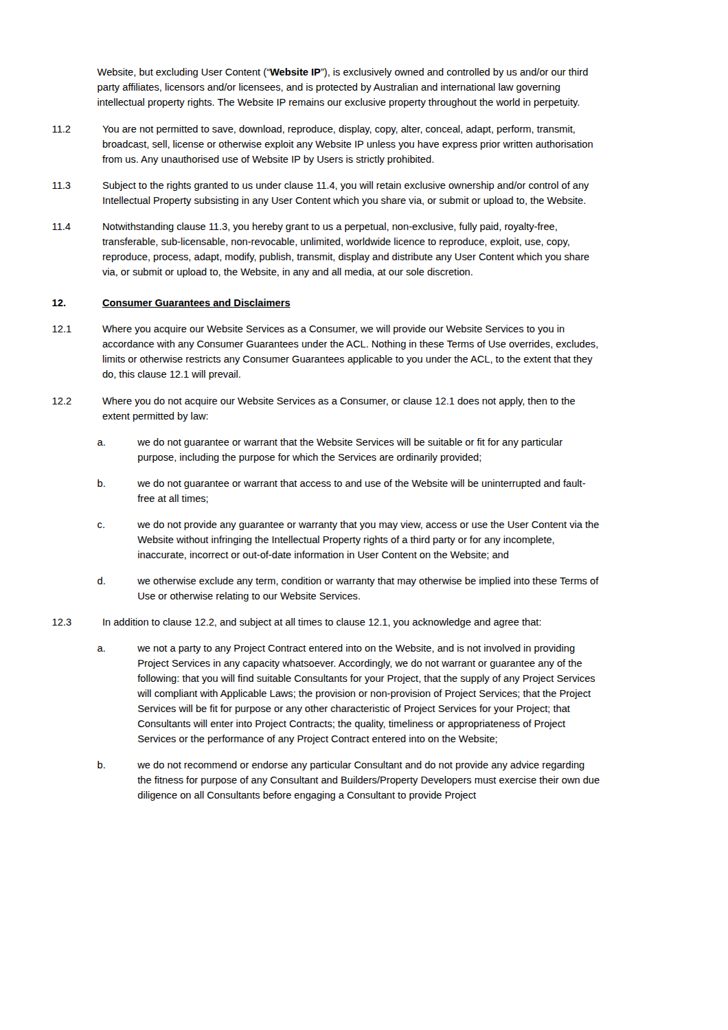Website, but excluding User Content (“Website IP”), is exclusively owned and controlled by us and/or our third party affiliates, licensors and/or licensees, and is protected by Australian and international law governing intellectual property rights. The Website IP remains our exclusive property throughout the world in perpetuity.
11.2
You are not permitted to save, download, reproduce, display, copy, alter, conceal, adapt, perform, transmit, broadcast, sell, license or otherwise exploit any Website IP unless you have express prior written authorisation from us. Any unauthorised use of Website IP by Users is strictly prohibited.
11.3
Subject to the rights granted to us under clause 11.4, you will retain exclusive ownership and/or control of any Intellectual Property subsisting in any User Content which you share via, or submit or upload to, the Website.
11.4
Notwithstanding clause 11.3, you hereby grant to us a perpetual, non-exclusive, fully paid, royalty-free, transferable, sub-licensable, non-revocable, unlimited, worldwide licence to reproduce, exploit, use, copy, reproduce, process, adapt, modify, publish, transmit, display and distribute any User Content which you share via, or submit or upload to, the Website, in any and all media, at our sole discretion.
12. Consumer Guarantees and Disclaimers
12.1
Where you acquire our Website Services as a Consumer, we will provide our Website Services to you in accordance with any Consumer Guarantees under the ACL. Nothing in these Terms of Use overrides, excludes, limits or otherwise restricts any Consumer Guarantees applicable to you under the ACL, to the extent that they do, this clause 12.1 will prevail.
12.2
Where you do not acquire our Website Services as a Consumer, or clause 12.1 does not apply, then to the extent permitted by law:
a.
we do not guarantee or warrant that the Website Services will be suitable or fit for any particular purpose, including the purpose for which the Services are ordinarily provided;
b.
we do not guarantee or warrant that access to and use of the Website will be uninterrupted and fault-free at all times;
c.
we do not provide any guarantee or warranty that you may view, access or use the User Content via the Website without infringing the Intellectual Property rights of a third party or for any incomplete, inaccurate, incorrect or out-of-date information in User Content on the Website; and
d.
we otherwise exclude any term, condition or warranty that may otherwise be implied into these Terms of Use or otherwise relating to our Website Services.
12.3
In addition to clause 12.2, and subject at all times to clause 12.1, you acknowledge and agree that:
a.
we not a party to any Project Contract entered into on the Website, and is not involved in providing Project Services in any capacity whatsoever. Accordingly, we do not warrant or guarantee any of the following: that you will find suitable Consultants for your Project, that the supply of any Project Services will compliant with Applicable Laws; the provision or non-provision of Project Services; that the Project Services will be fit for purpose or any other characteristic of Project Services for your Project; that Consultants will enter into Project Contracts; the quality, timeliness or appropriateness of Project Services or the performance of any Project Contract entered into on the Website;
b.
we do not recommend or endorse any particular Consultant and do not provide any advice regarding the fitness for purpose of any Consultant and Builders/Property Developers must exercise their own due diligence on all Consultants before engaging a Consultant to provide Project